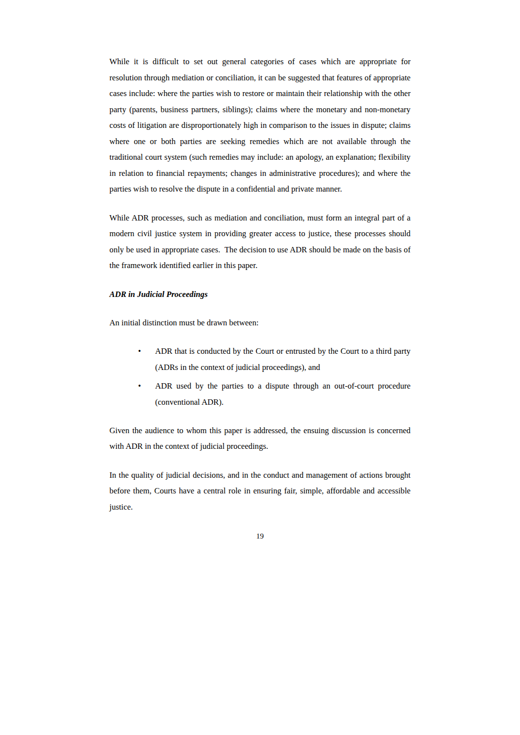While it is difficult to set out general categories of cases which are appropriate for resolution through mediation or conciliation, it can be suggested that features of appropriate cases include: where the parties wish to restore or maintain their relationship with the other party (parents, business partners, siblings); claims where the monetary and non-monetary costs of litigation are disproportionately high in comparison to the issues in dispute; claims where one or both parties are seeking remedies which are not available through the traditional court system (such remedies may include: an apology, an explanation; flexibility in relation to financial repayments; changes in administrative procedures); and where the parties wish to resolve the dispute in a confidential and private manner.
While ADR processes, such as mediation and conciliation, must form an integral part of a modern civil justice system in providing greater access to justice, these processes should only be used in appropriate cases. The decision to use ADR should be made on the basis of the framework identified earlier in this paper.
ADR in Judicial Proceedings
An initial distinction must be drawn between:
ADR that is conducted by the Court or entrusted by the Court to a third party (ADRs in the context of judicial proceedings), and
ADR used by the parties to a dispute through an out-of-court procedure (conventional ADR).
Given the audience to whom this paper is addressed, the ensuing discussion is concerned with ADR in the context of judicial proceedings.
In the quality of judicial decisions, and in the conduct and management of actions brought before them, Courts have a central role in ensuring fair, simple, affordable and accessible justice.
19